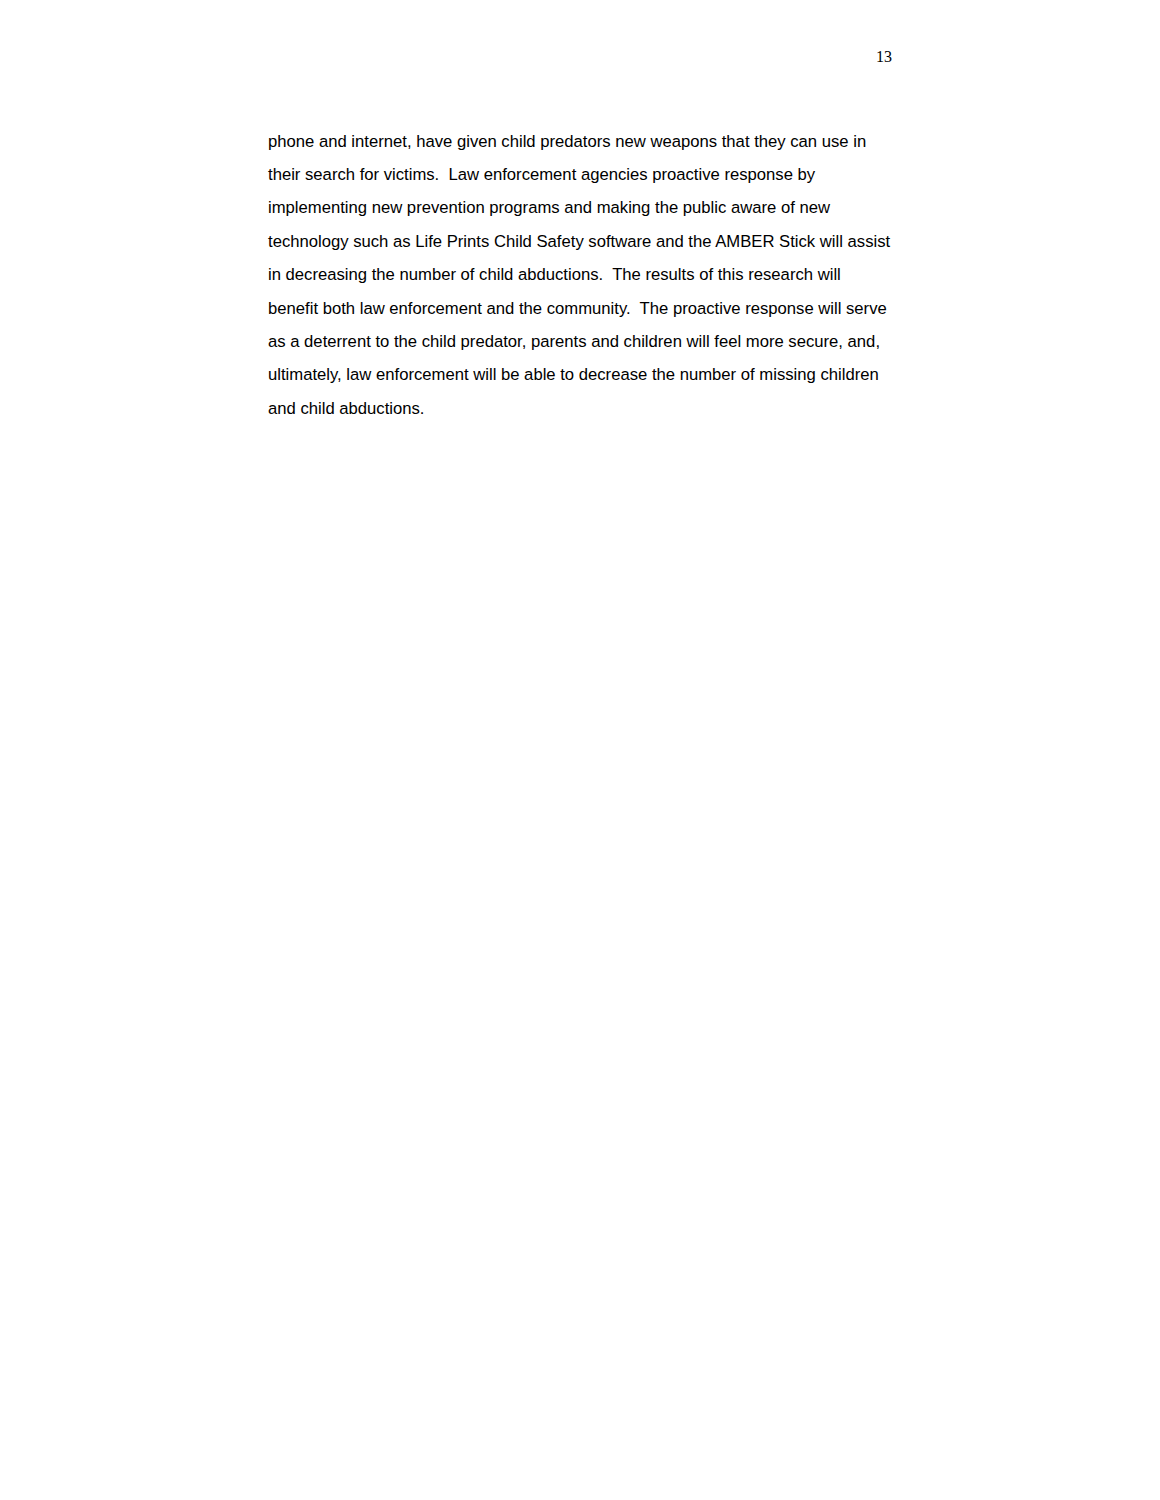13
phone and internet, have given child predators new weapons that they can use in their search for victims. Law enforcement agencies proactive response by implementing new prevention programs and making the public aware of new technology such as Life Prints Child Safety software and the AMBER Stick will assist in decreasing the number of child abductions. The results of this research will benefit both law enforcement and the community. The proactive response will serve as a deterrent to the child predator, parents and children will feel more secure, and, ultimately, law enforcement will be able to decrease the number of missing children and child abductions.